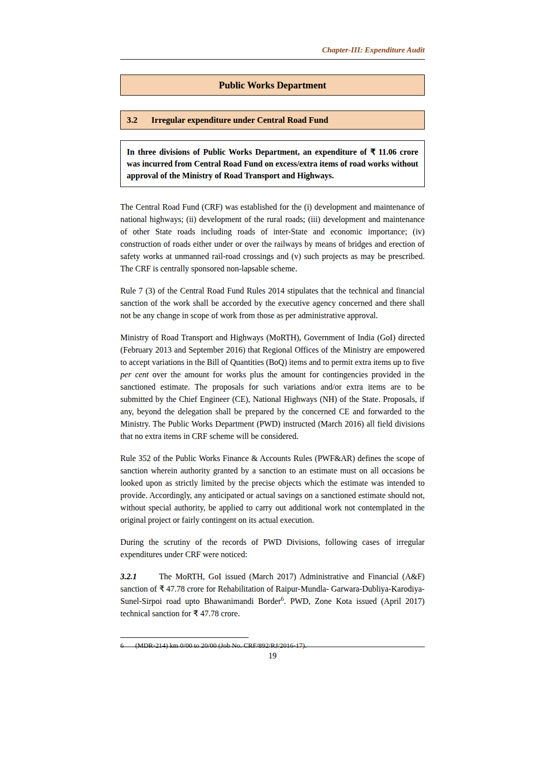Chapter-III: Expenditure Audit
Public Works Department
3.2 Irregular expenditure under Central Road Fund
In three divisions of Public Works Department, an expenditure of ₹ 11.06 crore was incurred from Central Road Fund on excess/extra items of road works without approval of the Ministry of Road Transport and Highways.
The Central Road Fund (CRF) was established for the (i) development and maintenance of national highways; (ii) development of the rural roads; (iii) development and maintenance of other State roads including roads of inter-State and economic importance; (iv) construction of roads either under or over the railways by means of bridges and erection of safety works at unmanned rail-road crossings and (v) such projects as may be prescribed. The CRF is centrally sponsored non-lapsable scheme.
Rule 7 (3) of the Central Road Fund Rules 2014 stipulates that the technical and financial sanction of the work shall be accorded by the executive agency concerned and there shall not be any change in scope of work from those as per administrative approval.
Ministry of Road Transport and Highways (MoRTH), Government of India (GoI) directed (February 2013 and September 2016) that Regional Offices of the Ministry are empowered to accept variations in the Bill of Quantities (BoQ) items and to permit extra items up to five per cent over the amount for works plus the amount for contingencies provided in the sanctioned estimate. The proposals for such variations and/or extra items are to be submitted by the Chief Engineer (CE), National Highways (NH) of the State. Proposals, if any, beyond the delegation shall be prepared by the concerned CE and forwarded to the Ministry. The Public Works Department (PWD) instructed (March 2016) all field divisions that no extra items in CRF scheme will be considered.
Rule 352 of the Public Works Finance & Accounts Rules (PWF&AR) defines the scope of sanction wherein authority granted by a sanction to an estimate must on all occasions be looked upon as strictly limited by the precise objects which the estimate was intended to provide. Accordingly, any anticipated or actual savings on a sanctioned estimate should not, without special authority, be applied to carry out additional work not contemplated in the original project or fairly contingent on its actual execution.
During the scrutiny of the records of PWD Divisions, following cases of irregular expenditures under CRF were noticed:
3.2.1 The MoRTH, GoI issued (March 2017) Administrative and Financial (A&F) sanction of ₹ 47.78 crore for Rehabilitation of Raipur-Mundla- Garwara-Dubliya-Karodiya-Sunel-Sirpoi road upto Bhawanimandi Border6. PWD, Zone Kota issued (April 2017) technical sanction for ₹ 47.78 crore.
6(MDR-214) km 0/00 to 20/00 (Job No. CRF/892/RJ/2016-17).
19